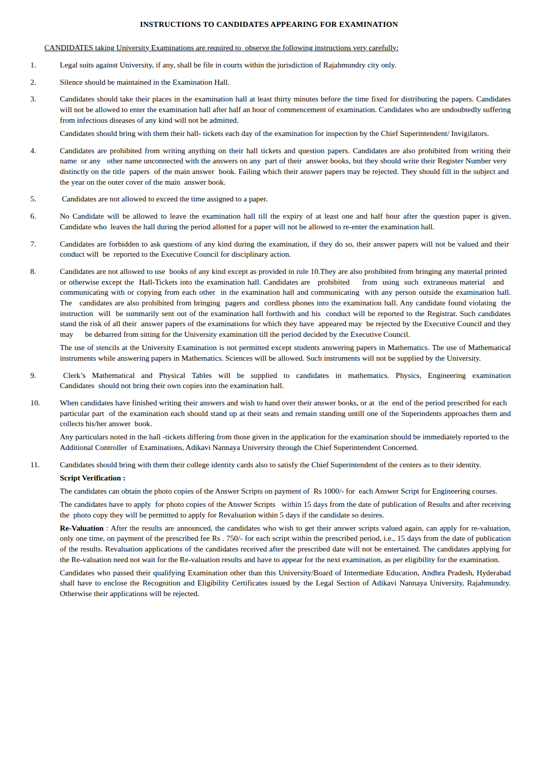INSTRUCTIONS TO CANDIDATES APPEARING FOR EXAMINATION
CANDIDATES taking University Examinations are required to observe the following instructions very carefully:
Legal suits against University, if any, shall be file in courts within the jurisdiction of Rajahmundry city only.
Silence should be maintained in the Examination Hall.
Candidates should take their places in the examination hall at least thirty minutes before the time fixed for distributing the papers. Candidates will not be allowed to enter the examination hall after half an hour of commencement of examination. Candidates who are undoubtedly suffering from infectious diseases of any kind will not be admitted.
Candidates should bring with them their hall- tickets each day of the examination for inspection by the Chief Superintendent/ Invigilators.
Candidates are prohibited from writing anything on their hall tickets and question papers. Candidates are also prohibited from writing their name or any other name unconnected with the answers on any part of their answer books, but they should write their Register Number very distinctly on the title papers of the main answer book. Failing which their answer papers may be rejected. They should fill in the subject and the year on the outer cover of the main answer book.
Candidates are not allowed to exceed the time assigned to a paper.
No Candidate will be allowed to leave the examination hall till the expiry of at least one and half hour after the question paper is given. Candidate who leaves the hall during the period allotted for a paper will not be allowed to re-enter the examination hall.
Candidates are forbidden to ask questions of any kind during the examination, if they do so, their answer papers will not be valued and their conduct will be reported to the Executive Council for disciplinary action.
Candidates are not allowed to use books of any kind except as provided in rule 10.They are also prohibited from bringing any material printed or otherwise except the Hall-Tickets into the examination hall. Candidates are prohibited from using such extraneous material and communicating with or copying from each other in the examination hall and communicating with any person outside the examination hall. The candidates are also prohibited from bringing pagers and cordless phones into the examination hall. Any candidate found violating the instruction will be summarily sent out of the examination hall forthwith and his conduct will be reported to the Registrar. Such candidates stand the risk of all their answer papers of the examinations for which they have appeared may be rejected by the Executive Council and they may be debarred from sitting for the University examination till the period decided by the Executive Council.
The use of stencils at the University Examination is not permitted except students answering papers in Mathematics. The use of Mathematical instruments while answering papers in Mathematics. Sciences will be allowed. Such instruments will not be supplied by the University.
Clerk’s Mathematical and Physical Tables will be supplied to candidates in mathematics. Physics, Engineering examination Candidates should not bring their own copies into the examination hall.
When candidates have finished writing their answers and wish to hand over their answer books, or at the end of the period prescribed for each particular part of the examination each should stand up at their seats and remain standing untill one of the Superindents approaches them and collects his/her answer book.
Any particulars noted in the hall -tickets differing from those given in the application for the examination should be immediately reported to the Additional Controller of Examinations, Adikavi Nannaya University through the Chief Superintendent Concerned.
Candidates should bring with them their college identity cards also to satisfy the Chief Superintendent of the centers as to their identity.
Script Verification :
The candidates can obtain the photo copies of the Answer Scripts on payment of Rs 1000/- for each Answer Script for Engineering courses.
The candidates have to apply for photo copies of the Answer Scripts within 15 days from the date of publication of Results and after receiving the photo copy they will be permitted to apply for Revaluation within 5 days if the candidate so desires.
Re-Valuation : After the results are announced, the candidates who wish to get their answer scripts valued again, can apply for re-valuation, only one time, on payment of the prescribed fee Rs . 750/- for each script within the prescribed period, i.e., 15 days from the date of publication of the results. Revaluation applications of the candidates received after the prescribed date will not be entertained. The candidates applying for the Re-valuation need not wait for the Re-valuation results and have to appear for the next examination, as per eligibility for the examination.
Candidates who passed their qualifying Examination other than this University/Board of Intermediate Education, Andhra Pradesh, Hyderabad shall have to enclose the Recognition and Eligibility Certificates issued by the Legal Section of Adikavi Nannaya University, Rajahmundry. Otherwise their applications will be rejected.